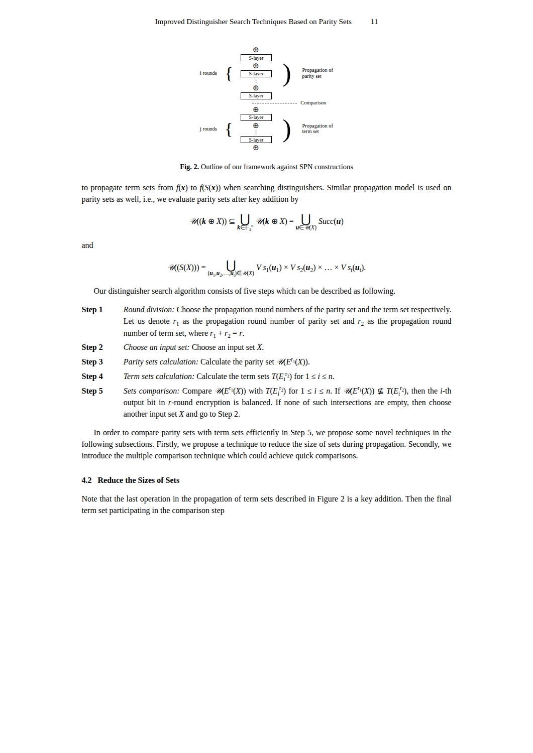Improved Distinguisher Search Techniques Based on Parity Sets11
| i rounds | { | ⊕ S-layer ⊕ S-layer ⋮ ⊕ S-layer | ) | Propagation of parity set |
| | | | Comparison |
| j rounds | { | ⊕ S-layer ⊕ ⋮ S-layer ⊕ | ) | Propagation of term set |
Fig. 2. Outline of our framework against SPN constructions
to propagate term sets from f(x) to f(S(x)) when searching distinguishers. Similar propagation model is used on parity sets as well, i.e., we evaluate parity sets after key addition by
𝒰((k ⊕ X)) ⊆ ⋃k∈𝔽2n 𝒰(k ⊕ X) = ⋃u∈𝒰(X) Succ(u)
and
𝒰((S(X))) = ⋃(u1,u2,…,ut)∈𝒰(X) V s1(u1) × V s2(u2) × … × V st(ut).
Our distinguisher search algorithm consists of five steps which can be described as following.
Step 1
Round division: Choose the propagation round numbers of the parity set and the term set respectively. Let us denote r1 as the propagation round number of parity set and r2 as the propagation round number of term set, where r1 + r2 = r.
Step 2
Choose an input set: Choose an input set X.
Step 3
Parity sets calculation: Calculate the parity set 𝒰(Er1(X)).
Step 4
Term sets calculation: Calculate the term sets T(Eir2) for 1 ≤ i ≤ n.
Step 5
Sets comparison: Compare 𝒰(Er1(X)) with T(Eir2) for 1 ≤ i ≤ n. If 𝒰(Er1(X)) ⊈ T(Eir2), then the i-th output bit in r-round encryption is balanced. If none of such intersections are empty, then choose another input set X and go to Step 2.
In order to compare parity sets with term sets efficiently in Step 5, we propose some novel techniques in the following subsections. Firstly, we propose a technique to reduce the size of sets during propagation. Secondly, we introduce the multiple comparison technique which could achieve quick comparisons.
4.2 Reduce the Sizes of Sets
Note that the last operation in the propagation of term sets described in Figure 2 is a key addition. Then the final term set participating in the comparison step